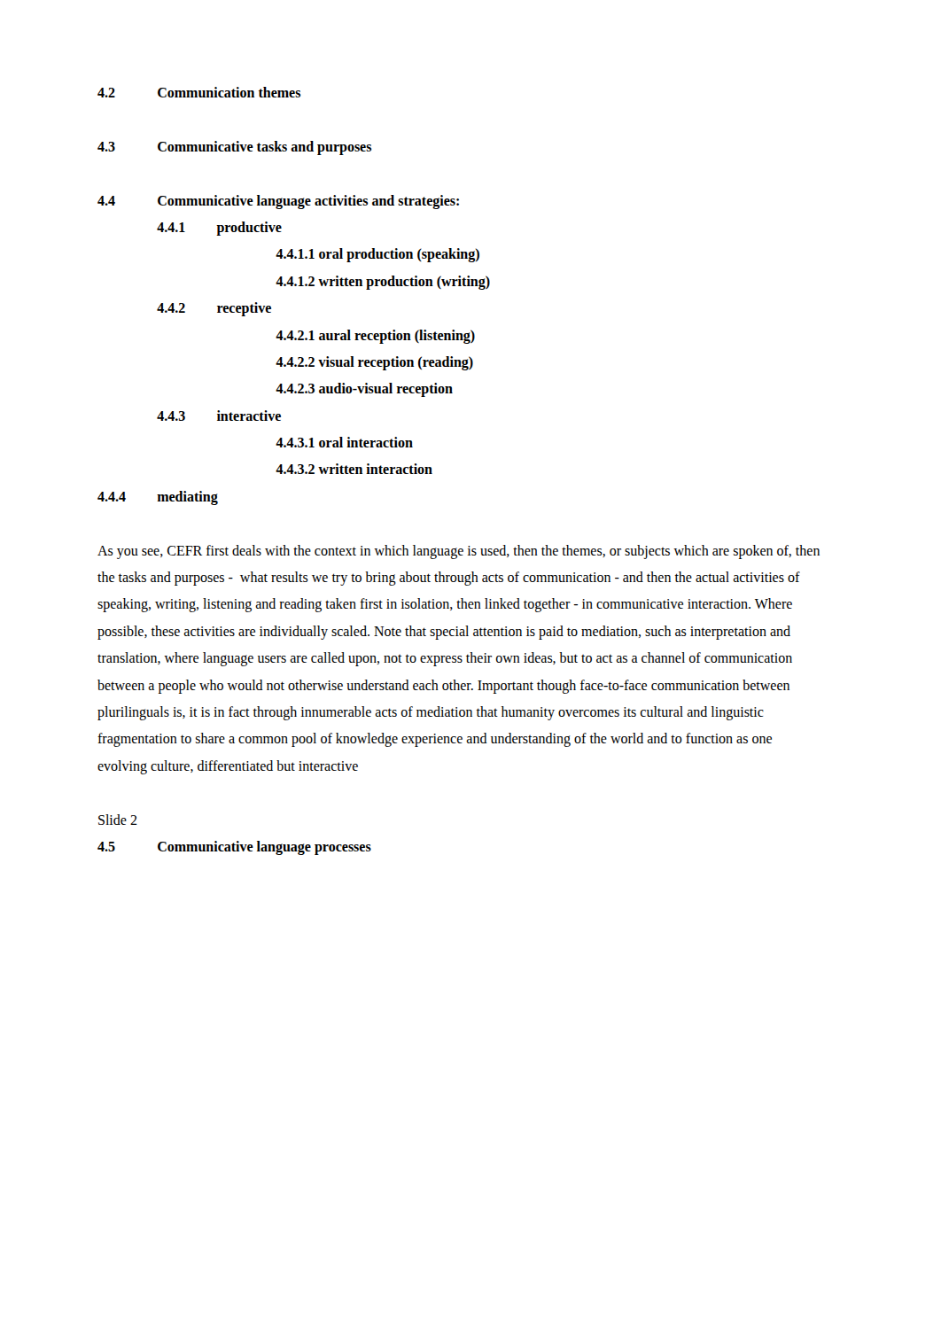4.2 Communication themes
4.3 Communicative tasks and purposes
4.4 Communicative language activities and strategies:
4.4.1productive
4.4.1.1 oral production (speaking)
4.4.1.2 written production (writing)
4.4.2receptive
4.4.2.1 aural reception (listening)
4.4.2.2 visual reception (reading)
4.4.2.3 audio-visual reception
4.4.3interactive
4.4.3.1 oral interaction
4.4.3.2 written interaction
4.4.4mediating
As you see, CEFR first deals with the context in which language is used, then the themes, or subjects which are spoken of, then the tasks and purposes - what results we try to bring about through acts of communication - and then the actual activities of speaking, writing, listening and reading taken first in isolation, then linked together - in communicative interaction. Where possible, these activities are individually scaled. Note that special attention is paid to mediation, such as interpretation and translation, where language users are called upon, not to express their own ideas, but to act as a channel of communication between a people who would not otherwise understand each other. Important though face-to-face communication between plurilinguals is, it is in fact through innumerable acts of mediation that humanity overcomes its cultural and linguistic fragmentation to share a common pool of knowledge experience and understanding of the world and to function as one evolving culture, differentiated but interactive
Slide 2
4.5 Communicative language processes